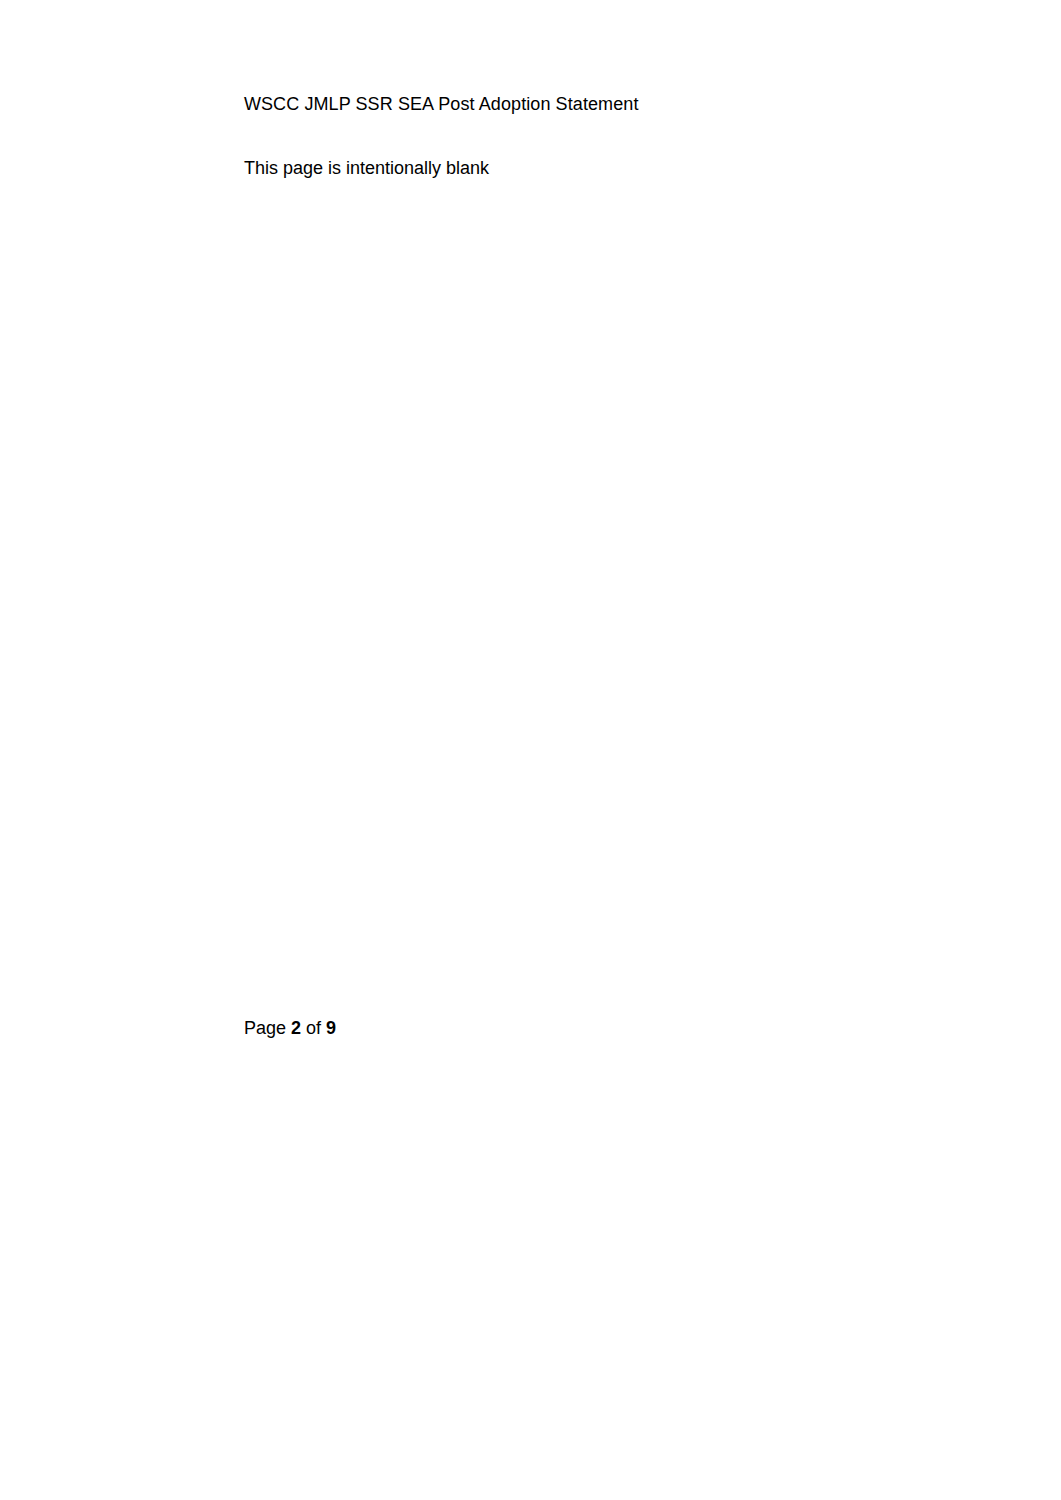WSCC JMLP SSR SEA Post Adoption Statement
This page is intentionally blank
Page 2 of 9